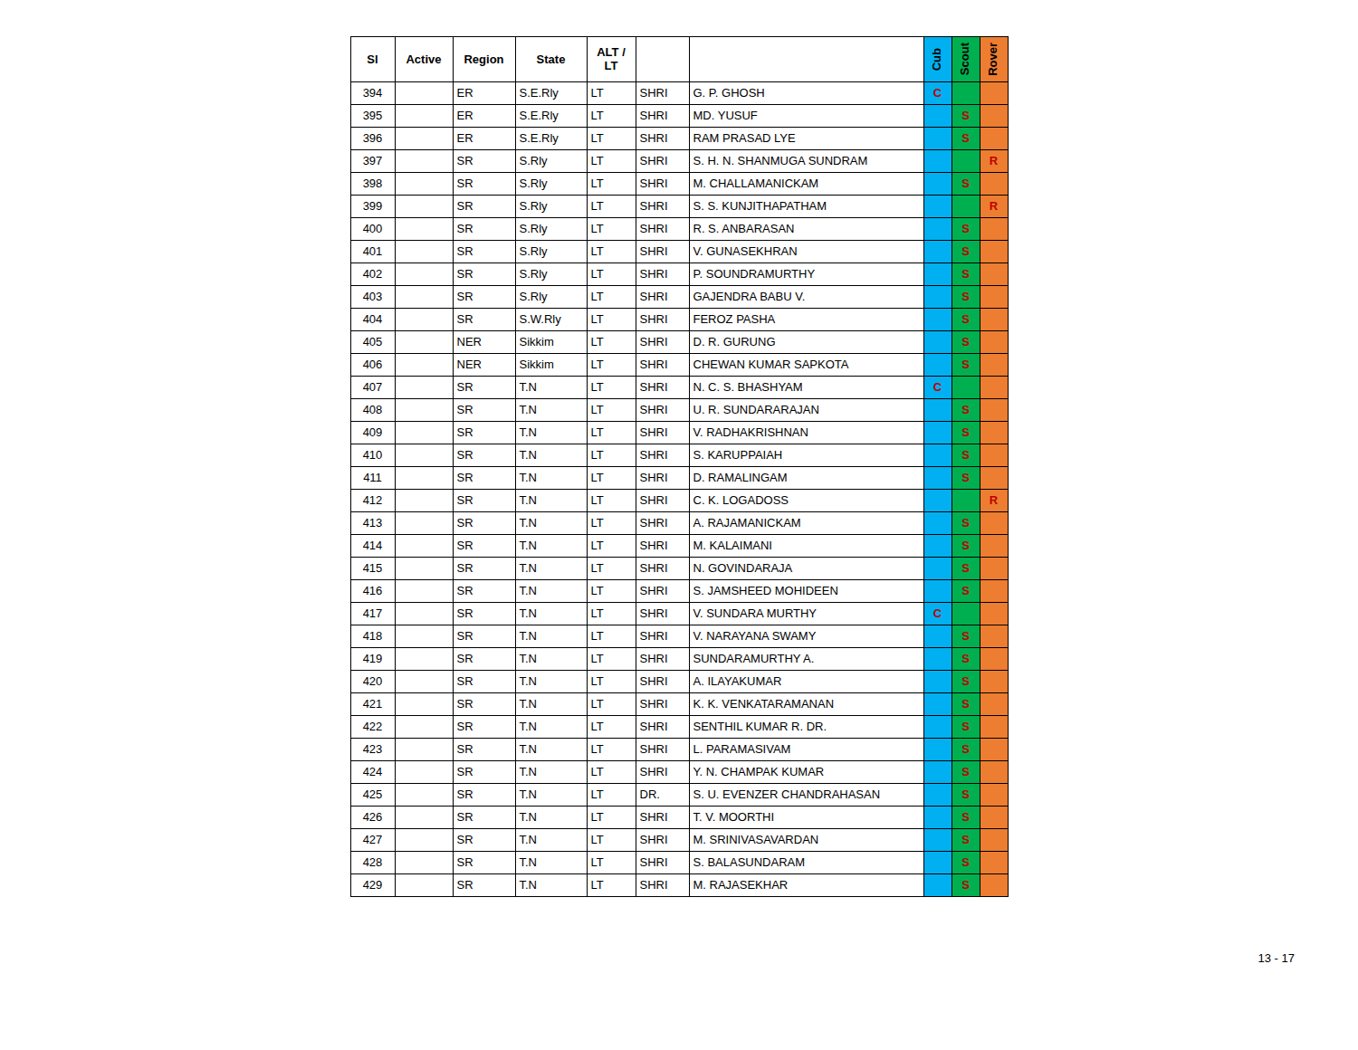| Sl | Active | Region | State | ALT / LT | | | Cub | Scout | Rover |
| --- | --- | --- | --- | --- | --- | --- | --- | --- | --- |
| 394 | | ER | S.E.Rly | LT | SHRI | G. P. GHOSH | C | | |
| 395 | | ER | S.E.Rly | LT | SHRI | MD. YUSUF | | S | |
| 396 | | ER | S.E.Rly | LT | SHRI | RAM PRASAD LYE | | S | |
| 397 | | SR | S.Rly | LT | SHRI | S. H. N. SHANMUGA SUNDRAM | | | R |
| 398 | | SR | S.Rly | LT | SHRI | M. CHALLAMANICKAM | | S | |
| 399 | | SR | S.Rly | LT | SHRI | S. S. KUNJITHAPATHAM | | | R |
| 400 | | SR | S.Rly | LT | SHRI | R. S. ANBARASAN | | S | |
| 401 | | SR | S.Rly | LT | SHRI | V. GUNASEKHRAN | | S | |
| 402 | | SR | S.Rly | LT | SHRI | P. SOUNDRAMURTHY | | S | |
| 403 | | SR | S.Rly | LT | SHRI | GAJENDRA BABU V. | | S | |
| 404 | | SR | S.W.Rly | LT | SHRI | FEROZ PASHA | | S | |
| 405 | | NER | Sikkim | LT | SHRI | D. R. GURUNG | | S | |
| 406 | | NER | Sikkim | LT | SHRI | CHEWAN KUMAR SAPKOTA | | S | |
| 407 | | SR | T.N | LT | SHRI | N. C. S. BHASHYAM | C | | |
| 408 | | SR | T.N | LT | SHRI | U. R. SUNDARARAJAN | | S | |
| 409 | | SR | T.N | LT | SHRI | V. RADHAKRISHNAN | | S | |
| 410 | | SR | T.N | LT | SHRI | S. KARUPPAIAH | | S | |
| 411 | | SR | T.N | LT | SHRI | D. RAMALINGAM | | S | |
| 412 | | SR | T.N | LT | SHRI | C. K. LOGADOSS | | | R |
| 413 | | SR | T.N | LT | SHRI | A. RAJAMANICKAM | | S | |
| 414 | | SR | T.N | LT | SHRI | M. KALAIMANI | | S | |
| 415 | | SR | T.N | LT | SHRI | N. GOVINDARAJA | | S | |
| 416 | | SR | T.N | LT | SHRI | S. JAMSHEED MOHIDEEN | | S | |
| 417 | | SR | T.N | LT | SHRI | V. SUNDARA MURTHY | C | | |
| 418 | | SR | T.N | LT | SHRI | V. NARAYANA SWAMY | | S | |
| 419 | | SR | T.N | LT | SHRI | SUNDARAMURTHY A. | | S | |
| 420 | | SR | T.N | LT | SHRI | A. ILAYAKUMAR | | S | |
| 421 | | SR | T.N | LT | SHRI | K. K. VENKATARAMANAN | | S | |
| 422 | | SR | T.N | LT | SHRI | SENTHIL KUMAR R. DR. | | S | |
| 423 | | SR | T.N | LT | SHRI | L. PARAMASIVAM | | S | |
| 424 | | SR | T.N | LT | SHRI | Y. N. CHAMPAK KUMAR | | S | |
| 425 | | SR | T.N | LT | DR. | S. U. EVENZER CHANDRAHASAN | | S | |
| 426 | | SR | T.N | LT | SHRI | T. V. MOORTHI | | S | |
| 427 | | SR | T.N | LT | SHRI | M. SRINIVASAVARDAN | | S | |
| 428 | | SR | T.N | LT | SHRI | S. BALASUNDARAM | | S | |
| 429 | | SR | T.N | LT | SHRI | M. RAJASEKHAR | | S | |
13 - 17